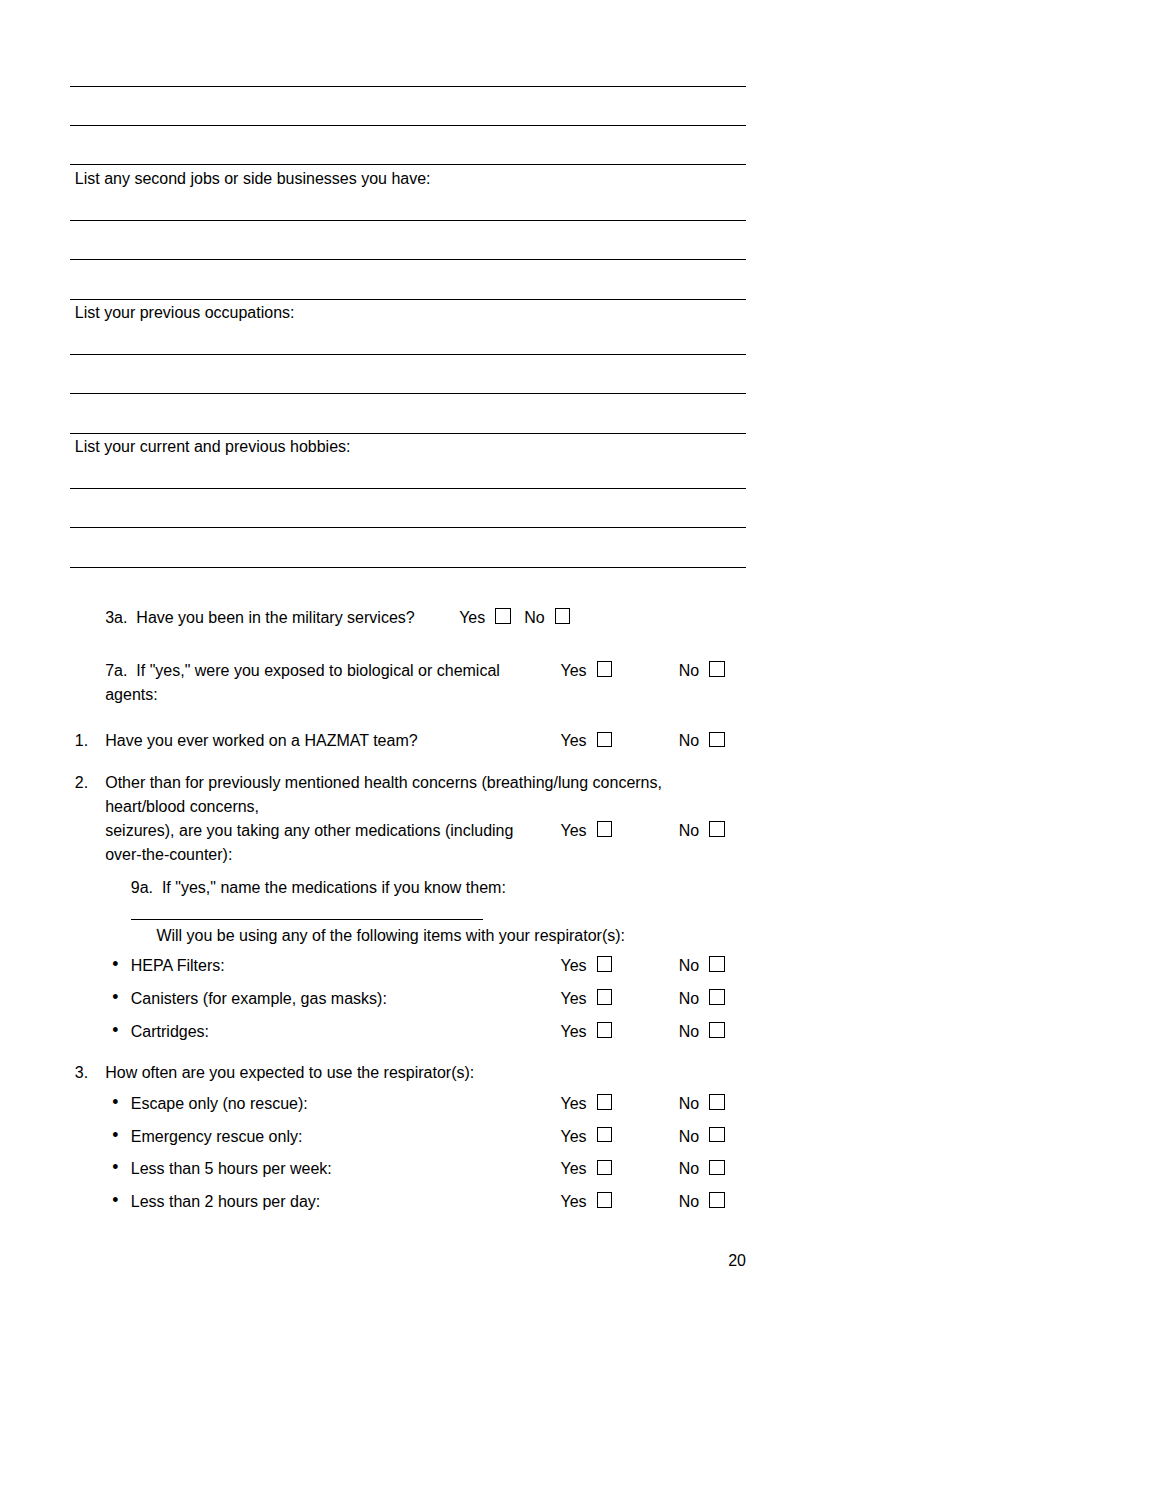List any second jobs or side businesses you have:
List your previous occupations:
List your current and previous hobbies:
3a. Have you been in the military services? Yes No
7a. If "yes," were you exposed to biological or chemical agents:
Yes No
Have you ever worked on a HAZMAT team?
Yes No
Other than for previously mentioned health concerns (breathing/lung concerns, heart/blood concerns,
seizures), are you taking any other medications (including over-the-counter):
Yes No
9a. If "yes," name the medications if you know them:
Will you be using any of the following items with your respirator(s):
HEPA Filters:
Yes No
Canisters (for example, gas masks):
Yes No
Cartridges:
Yes No
How often are you expected to use the respirator(s):
Escape only (no rescue):
Yes No
Emergency rescue only:
Yes No
Less than 5 hours per week:
Yes No
Less than 2 hours per day:
Yes No
20